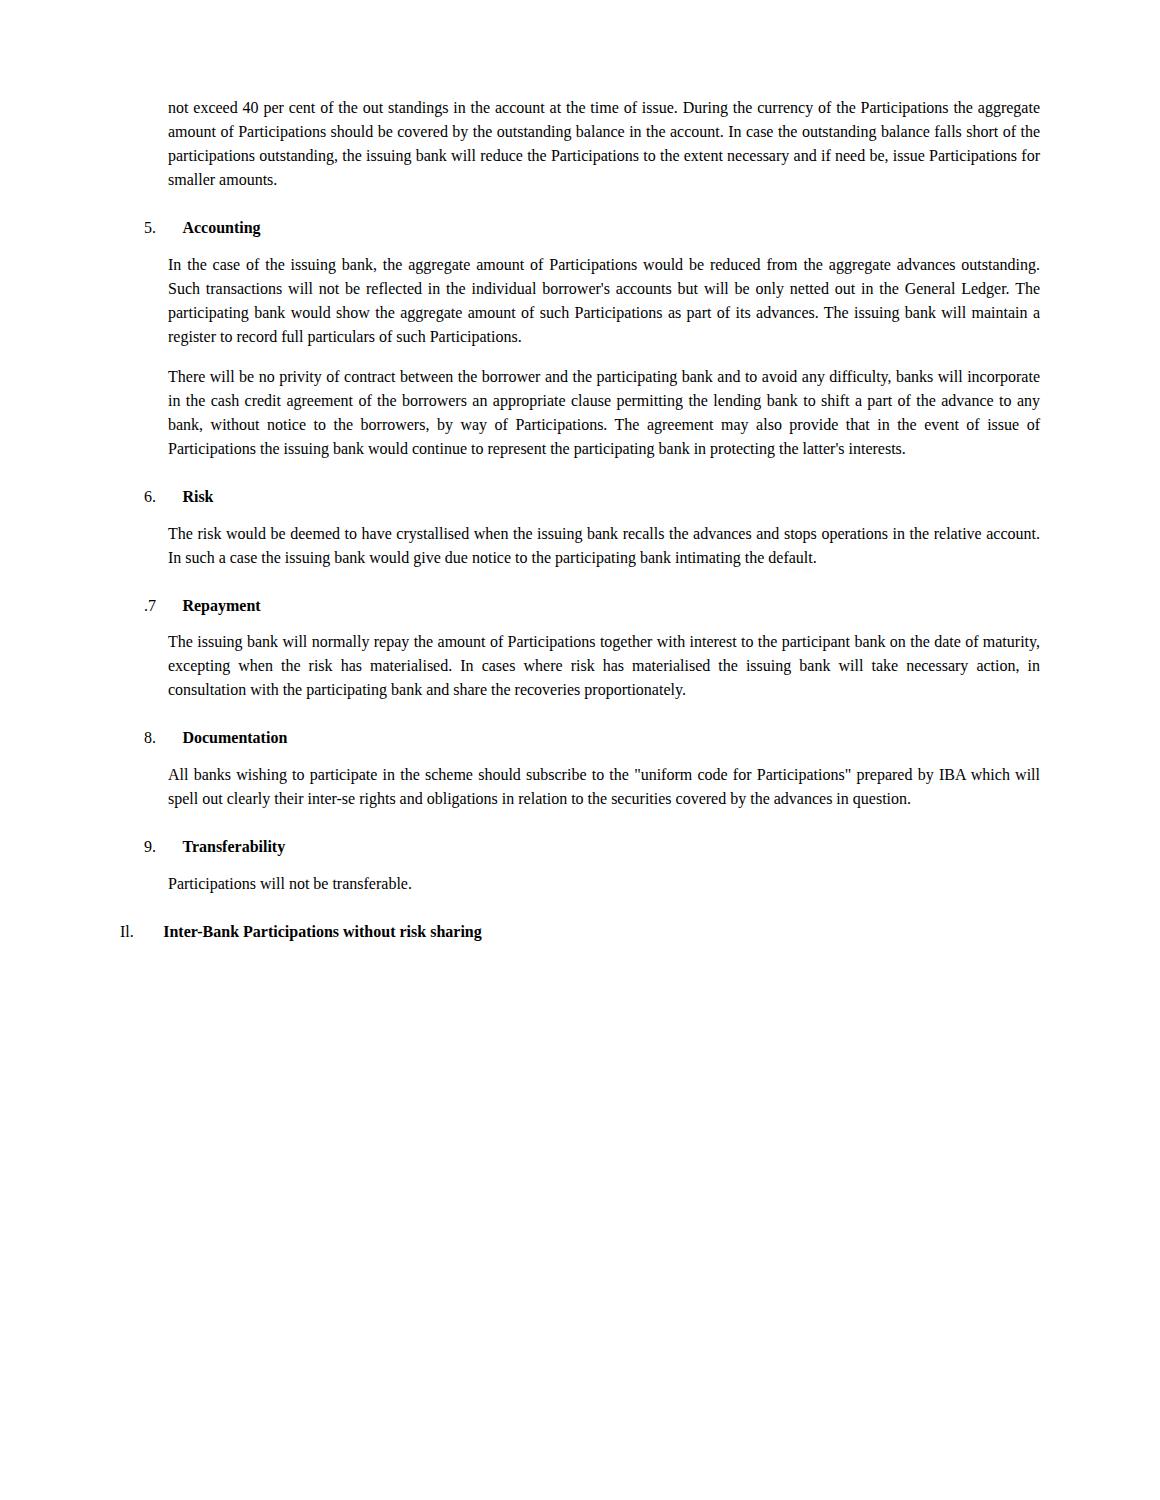not exceed 40 per cent of the out standings in the account at the time of issue. During the currency of the Participations the aggregate amount of Participations should be covered by the outstanding balance in the account. In case the outstanding balance falls short of the participations outstanding, the issuing bank will reduce the Participations to the extent necessary and if need be, issue Participations for smaller amounts.
5. Accounting
In the case of the issuing bank, the aggregate amount of Participations would be reduced from the aggregate advances outstanding. Such transactions will not be reflected in the individual borrower's accounts but will be only netted out in the General Ledger. The participating bank would show the aggregate amount of such Participations as part of its advances. The issuing bank will maintain a register to record full particulars of such Participations.
There will be no privity of contract between the borrower and the participating bank and to avoid any difficulty, banks will incorporate in the cash credit agreement of the borrowers an appropriate clause permitting the lending bank to shift a part of the advance to any bank, without notice to the borrowers, by way of Participations. The agreement may also provide that in the event of issue of Participations the issuing bank would continue to represent the participating bank in protecting the latter's interests.
6. Risk
The risk would be deemed to have crystallised when the issuing bank recalls the advances and stops operations in the relative account. In such a case the issuing bank would give due notice to the participating bank intimating the default.
.7 Repayment
The issuing bank will normally repay the amount of Participations together with interest to the participant bank on the date of maturity, excepting when the risk has materialised. In cases where risk has materialised the issuing bank will take necessary action, in consultation with the participating bank and share the recoveries proportionately.
8. Documentation
All banks wishing to participate in the scheme should subscribe to the "uniform code for Participations" prepared by IBA which will spell out clearly their inter-se rights and obligations in relation to the securities covered by the advances in question.
9. Transferability
Participations will not be transferable.
Il. Inter-Bank Participations without risk sharing